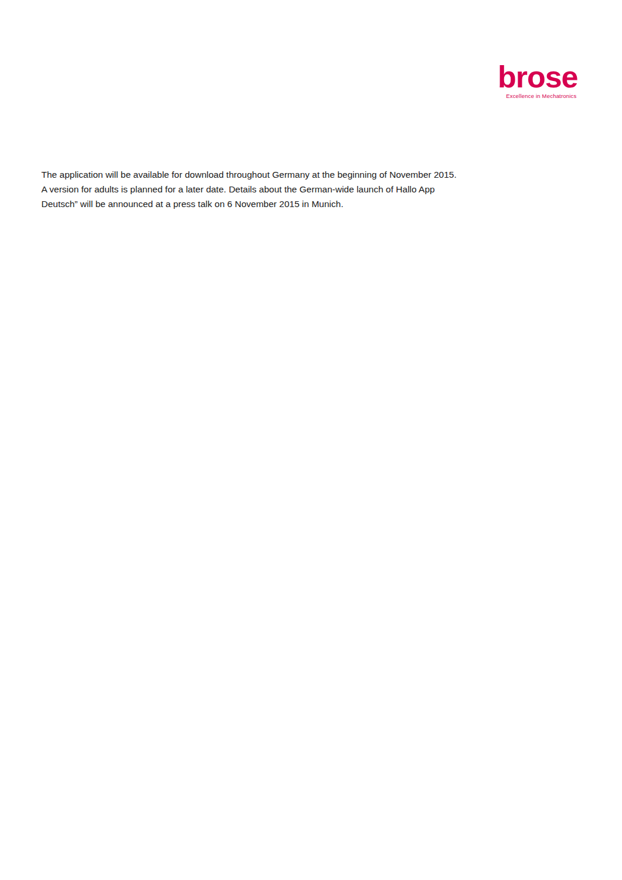brose Excellence in Mechatronics
The application will be available for download throughout Germany at the beginning of November 2015. A version for adults is planned for a later date. Details about the German-wide launch of Hallo App Deutsch” will be announced at a press talk on 6 November 2015 in Munich.